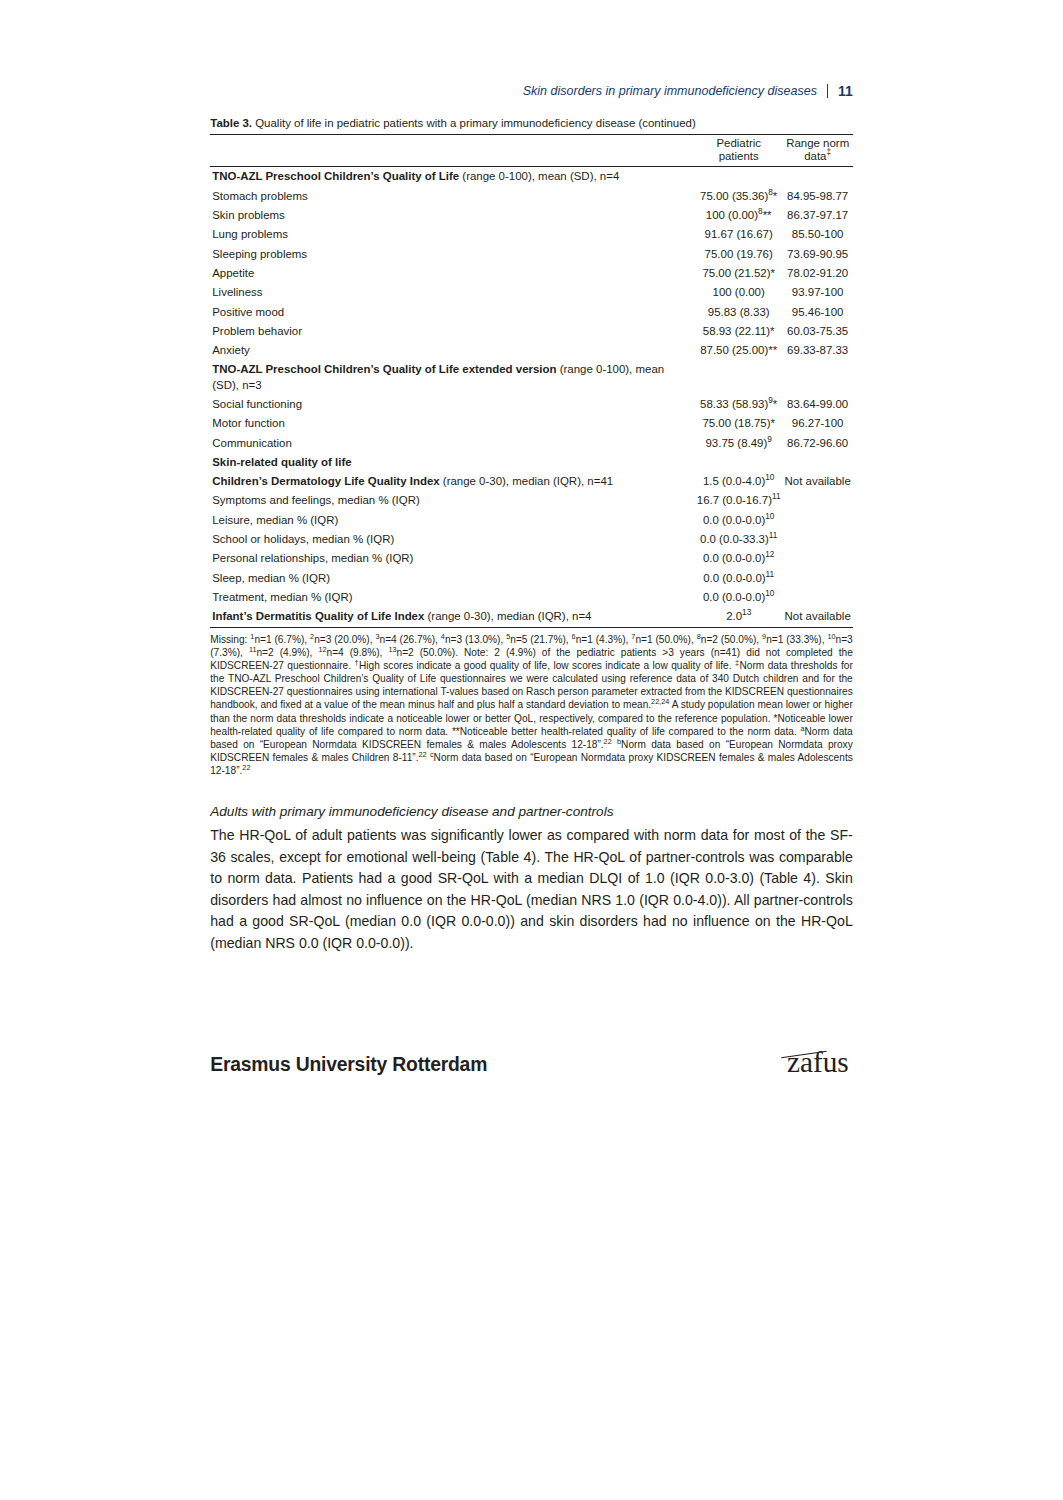Skin disorders in primary immunodeficiency diseases 11
Table 3. Quality of life in pediatric patients with a primary immunodeficiency disease (continued)
| | Pediatric patients | Range norm data ‡ |
| --- | --- | --- |
| TNO-AZL Preschool Children’s Quality of Life (range 0-100), mean (SD), n=4 | | |
| Stomach problems | 75.00 (35.36) 8 * | 84.95-98.77 |
| Skin problems | 100 (0.00) 8 ** | 86.37-97.17 |
| Lung problems | 91.67 (16.67) | 85.50-100 |
| Sleeping problems | 75.00 (19.76) | 73.69-90.95 |
| Appetite | 75.00 (21.52)* | 78.02-91.20 |
| Liveliness | 100 (0.00) | 93.97-100 |
| Positive mood | 95.83 (8.33) | 95.46-100 |
| Problem behavior | 58.93 (22.11)* | 60.03-75.35 |
| Anxiety | 87.50 (25.00)** | 69.33-87.33 |
| TNO-AZL Preschool Children’s Quality of Life extended version (range 0-100), mean (SD), n=3 | | |
| Social functioning | 58.33 (58.93) 9 * | 83.64-99.00 |
| Motor function | 75.00 (18.75)* | 96.27-100 |
| Communication | 93.75 (8.49) 9 | 86.72-96.60 |
| Skin-related quality of life | | |
| Children’s Dermatology Life Quality Index (range 0-30), median (IQR), n=41 | 1.5 (0.0-4.0) 10 | Not available |
| Symptoms and feelings, median % (IQR) | 16.7 (0.0-16.7) 11 | |
| Leisure, median % (IQR) | 0.0 (0.0-0.0) 10 | |
| School or holidays, median % (IQR) | 0.0 (0.0-33.3) 11 | |
| Personal relationships, median % (IQR) | 0.0 (0.0-0.0) 12 | |
| Sleep, median % (IQR) | 0.0 (0.0-0.0) 11 | |
| Treatment, median % (IQR) | 0.0 (0.0-0.0) 10 | |
| Infant’s Dermatitis Quality of Life Index (range 0-30), median (IQR), n=4 | 2.0 13 | Not available |
Missing: 1n=1 (6.7%), 2n=3 (20.0%), 3n=4 (26.7%), 4n=3 (13.0%), 5n=5 (21.7%), 6n=1 (4.3%), 7n=1 (50.0%), 8n=2 (50.0%), 9n=1 (33.3%), 10n=3 (7.3%), 11n=2 (4.9%), 12n=4 (9.8%), 13n=2 (50.0%). Note: 2 (4.9%) of the pediatric patients >3 years (n=41) did not completed the KIDSCREEN-27 questionnaire. †High scores indicate a good quality of life, low scores indicate a low quality of life. ‡Norm data thresholds for the TNO-AZL Preschool Children’s Quality of Life questionnaires we were calculated using reference data of 340 Dutch children and for the KIDSCREEN-27 questionnaires using international T-values based on Rasch person parameter extracted from the KIDSCREEN questionnaires handbook, and fixed at a value of the mean minus half and plus half a standard deviation to mean.22,24 A study population mean lower or higher than the norm data thresholds indicate a noticeable lower or better QoL, respectively, compared to the reference population. *Noticeable lower health-related quality of life compared to norm data. **Noticeable better health-related quality of life compared to the norm data. aNorm data based on “European Normdata KIDSCREEN females & males Adolescents 12-18”.22 bNorm data based on “European Normdata proxy KIDSCREEN females & males Children 8-11”.22 cNorm data based on “European Normdata proxy KIDSCREEN females & males Adolescents 12-18”.22
Adults with primary immunodeficiency disease and partner-controls
The HR-QoL of adult patients was significantly lower as compared with norm data for most of the SF-36 scales, except for emotional well-being (Table 4). The HR-QoL of partner-controls was comparable to norm data. Patients had a good SR-QoL with a median DLQI of 1.0 (IQR 0.0-3.0) (Table 4). Skin disorders had almost no influence on the HR-QoL (median NRS 1.0 (IQR 0.0-4.0)). All partner-controls had a good SR-QoL (median 0.0 (IQR 0.0-0.0)) and skin disorders had no influence on the HR-QoL (median NRS 0.0 (IQR 0.0-0.0)).
Erasmus University Rotterdam
zafus